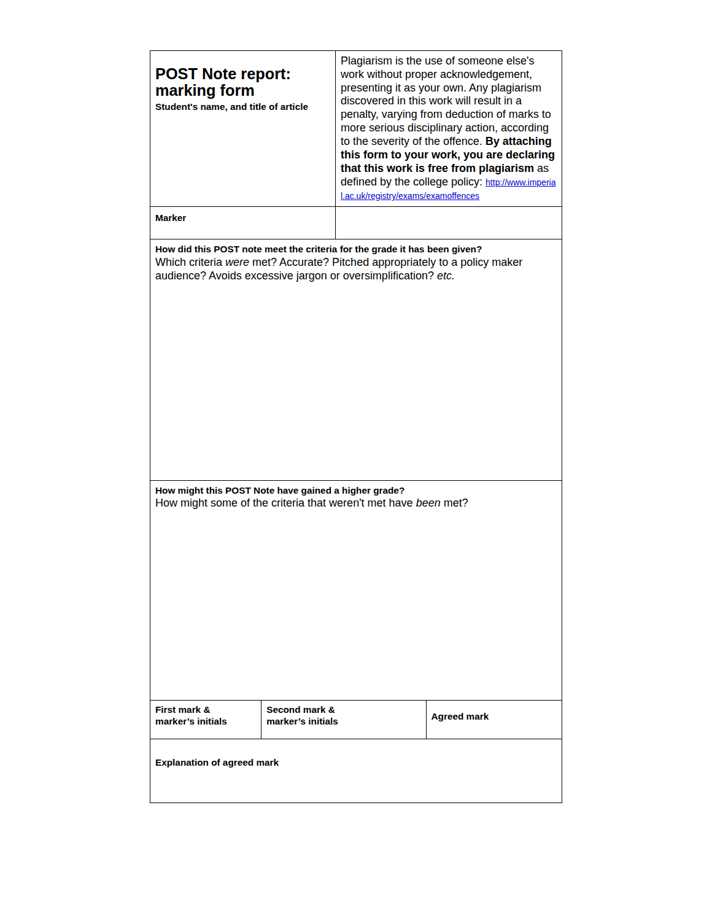| POST Note report: marking form Student's name, and title of article | Plagiarism is the use of someone else's work without proper acknowledgement, presenting it as your own. Any plagiarism discovered in this work will result in a penalty, varying from deduction of marks to more serious disciplinary action, according to the severity of the offence. By attaching this form to your work, you are declaring that this work is free from plagiarism as defined by the college policy: http://www.imperial.ac.uk/registry/exams/examoffences |
| Marker | |
| How did this POST note meet the criteria for the grade it has been given? Which criteria were met? Accurate? Pitched appropriately to a policy maker audience? Avoids excessive jargon or oversimplification? etc. |
| How might this POST Note have gained a higher grade? How might some of the criteria that weren't met have been met? |
| First mark & marker’s initials | Second mark & marker’s initials | Agreed mark |
| Explanation of agreed mark |